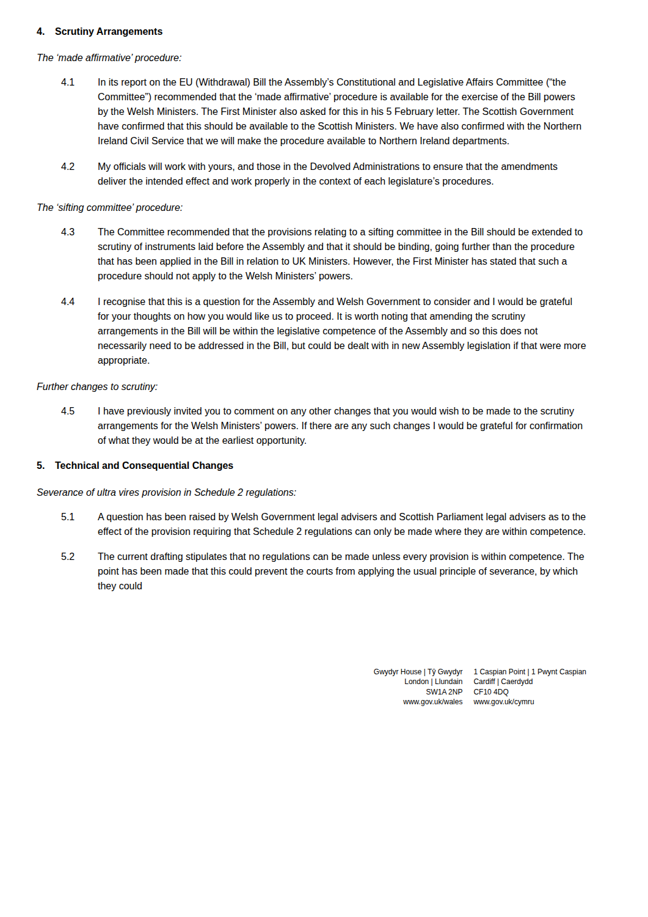4. Scrutiny Arrangements
The ‘made affirmative’ procedure:
4.1
In its report on the EU (Withdrawal) Bill the Assembly’s Constitutional and Legislative Affairs Committee (“the Committee”) recommended that the ‘made affirmative’ procedure is available for the exercise of the Bill powers by the Welsh Ministers. The First Minister also asked for this in his 5 February letter. The Scottish Government have confirmed that this should be available to the Scottish Ministers. We have also confirmed with the Northern Ireland Civil Service that we will make the procedure available to Northern Ireland departments.
4.2
My officials will work with yours, and those in the Devolved Administrations to ensure that the amendments deliver the intended effect and work properly in the context of each legislature’s procedures.
The ‘sifting committee’ procedure:
4.3
The Committee recommended that the provisions relating to a sifting committee in the Bill should be extended to scrutiny of instruments laid before the Assembly and that it should be binding, going further than the procedure that has been applied in the Bill in relation to UK Ministers. However, the First Minister has stated that such a procedure should not apply to the Welsh Ministers’ powers.
4.4
I recognise that this is a question for the Assembly and Welsh Government to consider and I would be grateful for your thoughts on how you would like us to proceed. It is worth noting that amending the scrutiny arrangements in the Bill will be within the legislative competence of the Assembly and so this does not necessarily need to be addressed in the Bill, but could be dealt with in new Assembly legislation if that were more appropriate.
Further changes to scrutiny:
4.5
I have previously invited you to comment on any other changes that you would wish to be made to the scrutiny arrangements for the Welsh Ministers’ powers. If there are any such changes I would be grateful for confirmation of what they would be at the earliest opportunity.
5. Technical and Consequential Changes
Severance of ultra vires provision in Schedule 2 regulations:
5.1
A question has been raised by Welsh Government legal advisers and Scottish Parliament legal advisers as to the effect of the provision requiring that Schedule 2 regulations can only be made where they are within competence.
5.2
The current drafting stipulates that no regulations can be made unless every provision is within competence. The point has been made that this could prevent the courts from applying the usual principle of severance, by which they could
Gwydyr House | Tŷ Gwydyr
London | Llundain
SW1A 2NP
www.gov.uk/wales
1 Caspian Point | 1 Pwynt Caspian
Cardiff | Caerdydd
CF10 4DQ
www.gov.uk/cymru